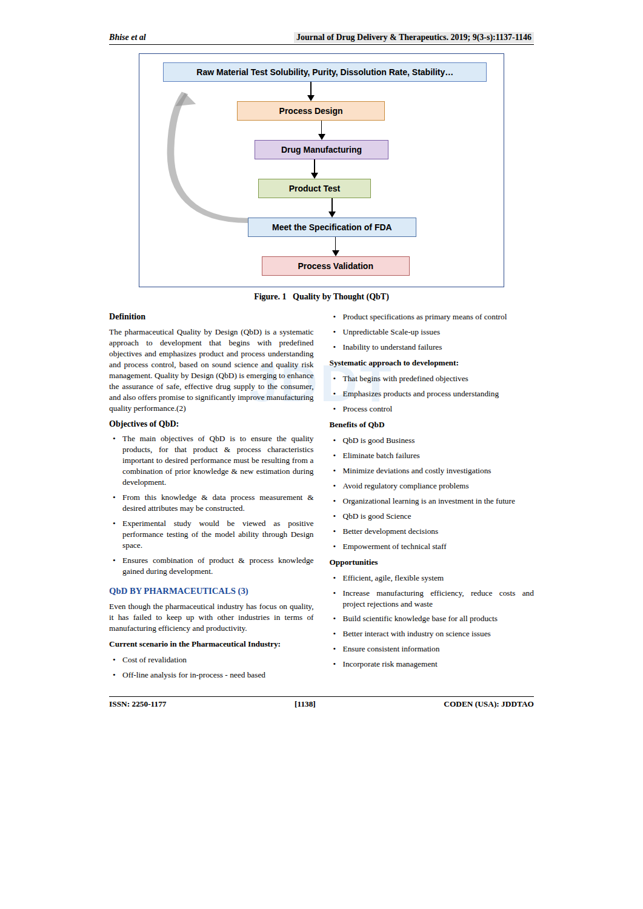JDDT
Bhise et al
Journal of Drug Delivery & Therapeutics. 2019; 9(3-s):1137-1146
Raw Material Test Solubility, Purity, Dissolution Rate, Stability…
Process Design
Drug Manufacturing
Product Test
Meet the Specification of FDA
Process Validation
Figure. 1 Quality by Thought (QbT)
Definition
The pharmaceutical Quality by Design (QbD) is a systematic approach to development that begins with predefined objectives and emphasizes product and process understanding and process control, based on sound science and quality risk management. Quality by Design (QbD) is emerging to enhance the assurance of safe, effective drug supply to the consumer, and also offers promise to significantly improve manufacturing quality performance.(2)
Objectives of QbD:
The main objectives of QbD is to ensure the quality products, for that product & process characteristics important to desired performance must be resulting from a combination of prior knowledge & new estimation during development.
From this knowledge & data process measurement & desired attributes may be constructed.
Experimental study would be viewed as positive performance testing of the model ability through Design space.
Ensures combination of product & process knowledge gained during development.
QbD BY PHARMACEUTICALS (3)
Even though the pharmaceutical industry has focus on quality, it has failed to keep up with other industries in terms of manufacturing efficiency and productivity.
Current scenario in the Pharmaceutical Industry:
Cost of revalidation
Off-line analysis for in-process - need based
Product specifications as primary means of control
Unpredictable Scale-up issues
Inability to understand failures
Systematic approach to development:
That begins with predefined objectives
Emphasizes products and process understanding
Process control
Benefits of QbD
QbD is good Business
Eliminate batch failures
Minimize deviations and costly investigations
Avoid regulatory compliance problems
Organizational learning is an investment in the future
QbD is good Science
Better development decisions
Empowerment of technical staff
Opportunities
Efficient, agile, flexible system
Increase manufacturing efficiency, reduce costs and project rejections and waste
Build scientific knowledge base for all products
Better interact with industry on science issues
Ensure consistent information
Incorporate risk management
ISSN: 2250-1177
[1138]
CODEN (USA): JDDTAO